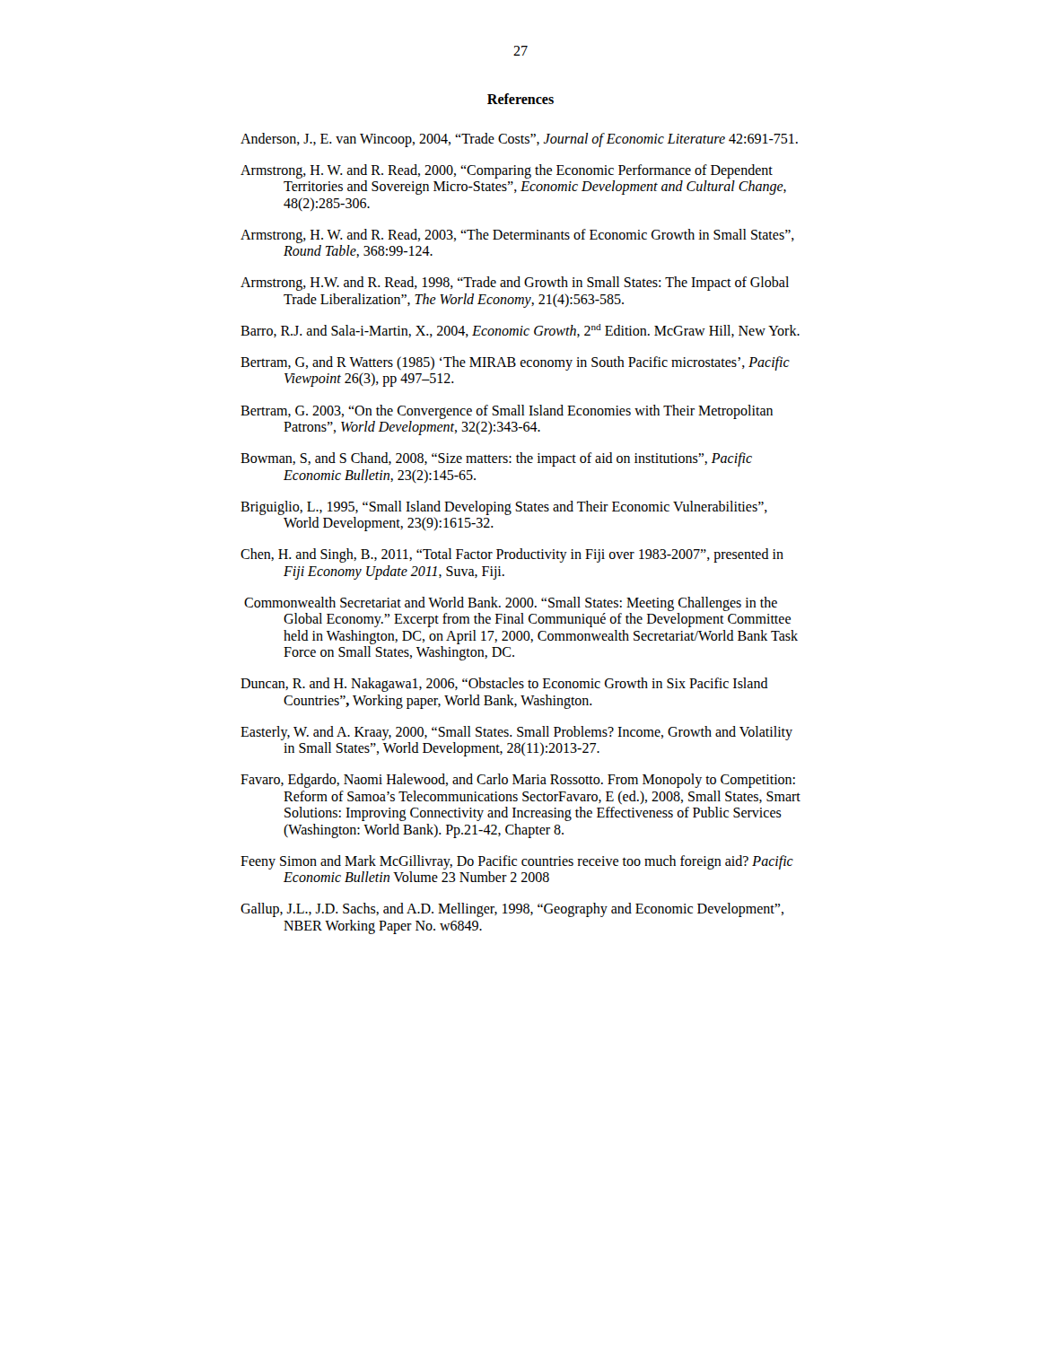27
References
Anderson, J., E. van Wincoop, 2004, “Trade Costs”, Journal of Economic Literature 42:691-751.
Armstrong, H. W. and R. Read, 2000, “Comparing the Economic Performance of Dependent Territories and Sovereign Micro-States”, Economic Development and Cultural Change, 48(2):285-306.
Armstrong, H. W. and R. Read, 2003, “The Determinants of Economic Growth in Small States”, Round Table, 368:99-124.
Armstrong, H.W. and R. Read, 1998, “Trade and Growth in Small States: The Impact of Global Trade Liberalization”, The World Economy, 21(4):563-585.
Barro, R.J. and Sala-i-Martin, X., 2004, Economic Growth, 2nd Edition. McGraw Hill, New York.
Bertram, G, and R Watters (1985) ‘The MIRAB economy in South Pacific microstates’, Pacific Viewpoint 26(3), pp 497–512.
Bertram, G. 2003, “On the Convergence of Small Island Economies with Their Metropolitan Patrons”, World Development, 32(2):343-64.
Bowman, S, and S Chand, 2008, “Size matters: the impact of aid on institutions”, Pacific Economic Bulletin, 23(2):145-65.
Briguiglio, L., 1995, “Small Island Developing States and Their Economic Vulnerabilities”, World Development, 23(9):1615-32.
Chen, H. and Singh, B., 2011, “Total Factor Productivity in Fiji over 1983-2007”, presented in Fiji Economy Update 2011, Suva, Fiji.
Commonwealth Secretariat and World Bank. 2000. “Small States: Meeting Challenges in the Global Economy.” Excerpt from the Final Communiqué of the Development Committee held in Washington, DC, on April 17, 2000, Commonwealth Secretariat/World Bank Task Force on Small States, Washington, DC.
Duncan, R. and H. Nakagawa1, 2006, “Obstacles to Economic Growth in Six Pacific Island Countries”, Working paper, World Bank, Washington.
Easterly, W. and A. Kraay, 2000, “Small States. Small Problems? Income, Growth and Volatility in Small States”, World Development, 28(11):2013-27.
Favaro, Edgardo, Naomi Halewood, and Carlo Maria Rossotto. From Monopoly to Competition: Reform of Samoa’s Telecommunications SectorFavaro, E (ed.), 2008, Small States, Smart Solutions: Improving Connectivity and Increasing the Effectiveness of Public Services (Washington: World Bank). Pp.21-42, Chapter 8.
Feeny Simon and Mark McGillivray, Do Pacific countries receive too much foreign aid? Pacific Economic Bulletin Volume 23 Number 2 2008
Gallup, J.L., J.D. Sachs, and A.D. Mellinger, 1998, “Geography and Economic Development”, NBER Working Paper No. w6849.